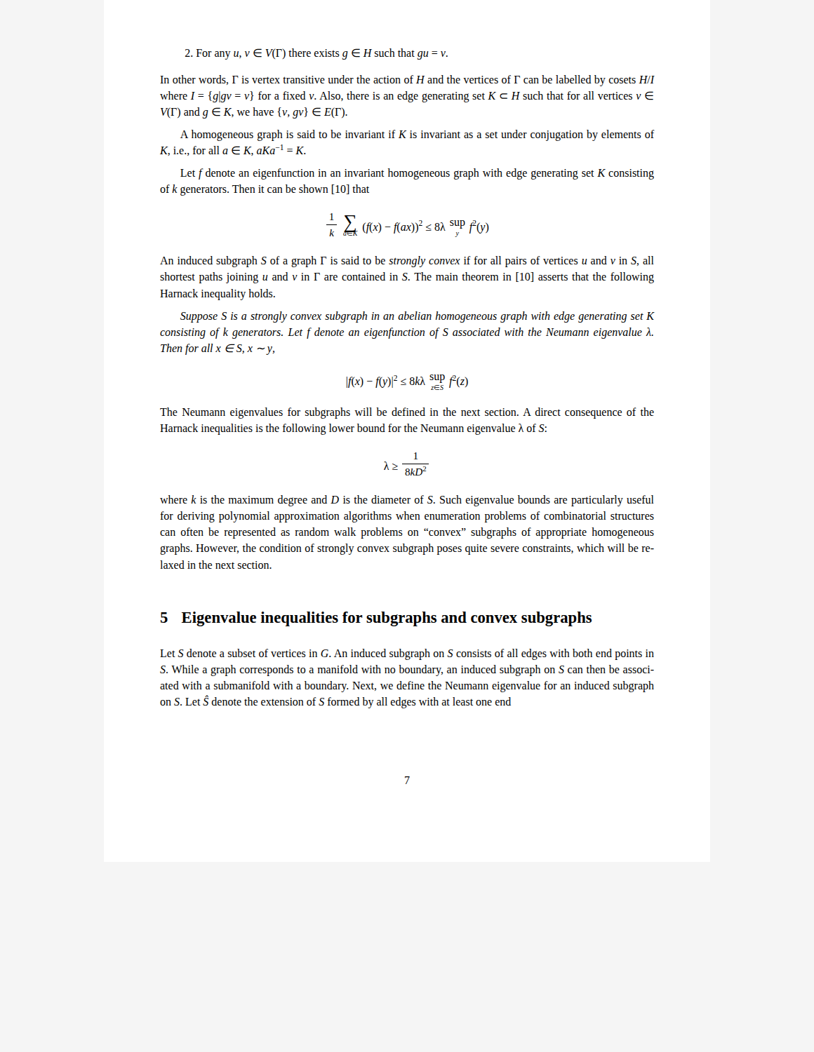For any u, v ∈ V(Γ) there exists g ∈ H such that gu = v.
In other words, Γ is vertex transitive under the action of H and the vertices of Γ can be labelled by cosets H/I where I = {g|gv = v} for a fixed v. Also, there is an edge generating set K ⊂ H such that for all vertices v ∈ V(Γ) and g ∈ K, we have {v, gv} ∈ E(Γ).
A homogeneous graph is said to be invariant if K is invariant as a set under conjugation by elements of K, i.e., for all a ∈ K, aKa−1 = K.
Let f denote an eigenfunction in an invariant homogeneous graph with edge generating set K consisting of k generators. Then it can be shown [10] that
1 k ∑a∈K (f(x) − f(ax))2 ≤ 8λ sup y f2(y)
An induced subgraph S of a graph Γ is said to be strongly convex if for all pairs of vertices u and v in S, all shortest paths joining u and v in Γ are contained in S. The main theorem in [10] asserts that the following Harnack inequality holds.
Suppose S is a strongly convex subgraph in an abelian homogeneous graph with edge generating set K consisting of k generators. Let f denote an eigenfunction of S associated with the Neumann eigenvalue λ. Then for all x ∈ S, x ∼ y,
|f(x) − f(y)|2 ≤ 8kλ sup z∈S f2(z)
The Neumann eigenvalues for subgraphs will be defined in the next section. A direct consequence of the Harnack inequalities is the following lower bound for the Neumann eigenvalue λ of S:
λ ≥ 18kD2
where k is the maximum degree and D is the diameter of S. Such eigenvalue bounds are particularly useful for deriving polynomial approximation algorithms when enumeration problems of combinatorial structures can often be represented as random walk problems on “convex” subgraphs of appropriate homogeneous graphs. However, the condition of strongly convex subgraph poses quite severe constraints, which will be relaxed in the next section.
5 Eigenvalue inequalities for subgraphs and convex subgraphs
Let S denote a subset of vertices in G. An induced subgraph on S consists of all edges with both end points in S. While a graph corresponds to a manifold with no boundary, an induced subgraph on S can then be associated with a submanifold with a boundary. Next, we define the Neumann eigenvalue for an induced subgraph on S. Let Ŝ denote the extension of S formed by all edges with at least one end
7